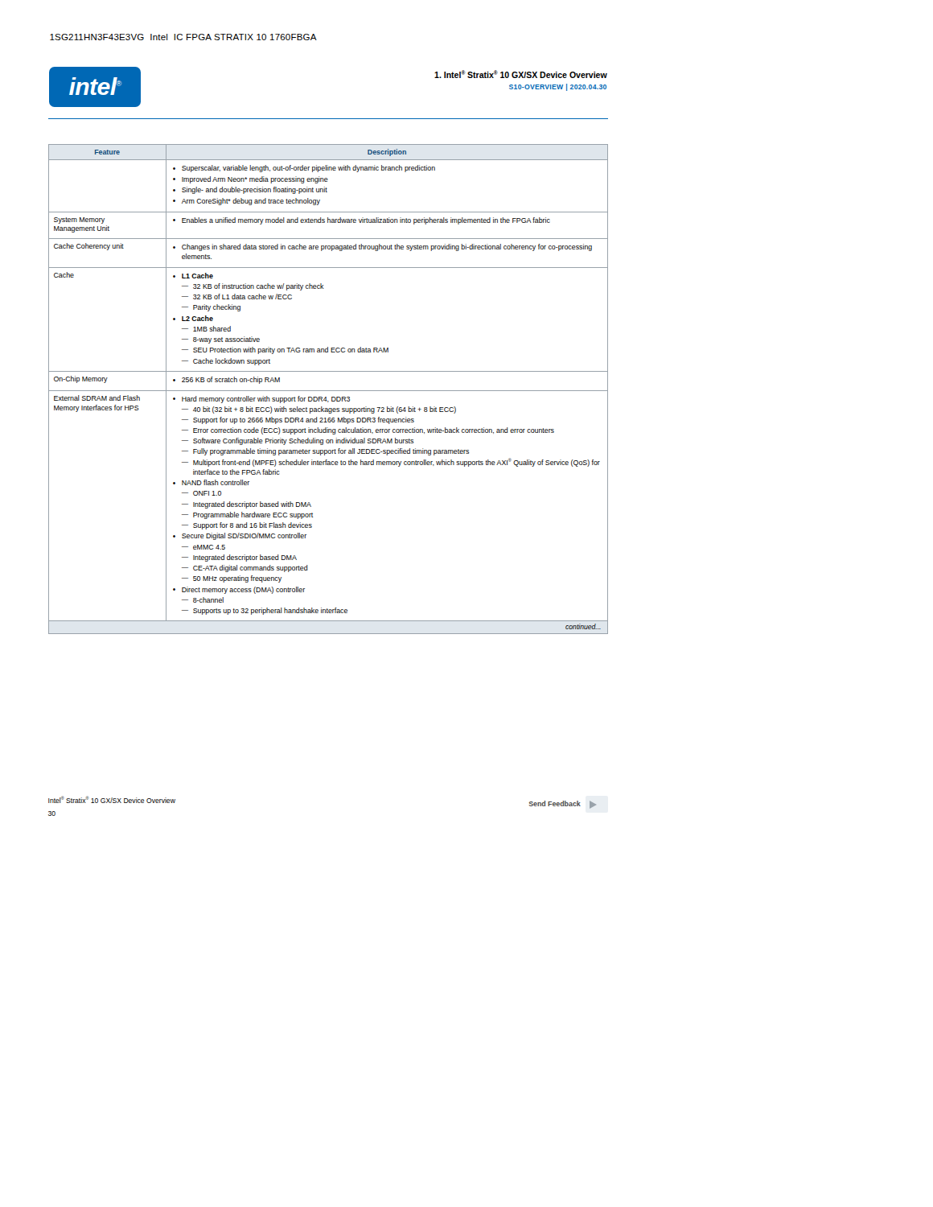1SG211HN3F43E3VG Intel IC FPGA STRATIX 10 1760FBGA
intel®
1. Intel® Stratix® 10 GX/SX Device Overview
S10-OVERVIEW | 2020.04.30
| Feature | Description |
| --- | --- |
| | Superscalar, variable length, out-of-order pipeline with dynamic branch prediction Improved Arm Neon* media processing engine Single- and double-precision floating-point unit Arm CoreSight* debug and trace technology |
| System Memory Management Unit | Enables a unified memory model and extends hardware virtualization into peripherals implemented in the FPGA fabric |
| Cache Coherency unit | Changes in shared data stored in cache are propagated throughout the system providing bi-directional coherency for co-processing elements. |
| Cache | L1 Cache 32 KB of instruction cache w/ parity check 32 KB of L1 data cache w /ECC Parity checking L2 Cache 1MB shared 8-way set associative SEU Protection with parity on TAG ram and ECC on data RAM Cache lockdown support |
| On-Chip Memory | 256 KB of scratch on-chip RAM |
| External SDRAM and Flash Memory Interfaces for HPS | Hard memory controller with support for DDR4, DDR3 40 bit (32 bit + 8 bit ECC) with select packages supporting 72 bit (64 bit + 8 bit ECC) Support for up to 2666 Mbps DDR4 and 2166 Mbps DDR3 frequencies Error correction code (ECC) support including calculation, error correction, write-back correction, and error counters Software Configurable Priority Scheduling on individual SDRAM bursts Fully programmable timing parameter support for all JEDEC-specified timing parameters Multiport front-end (MPFE) scheduler interface to the hard memory controller, which supports the AXI ® Quality of Service (QoS) for interface to the FPGA fabric NAND flash controller ONFI 1.0 Integrated descriptor based with DMA Programmable hardware ECC support Support for 8 and 16 bit Flash devices Secure Digital SD/SDIO/MMC controller eMMC 4.5 Integrated descriptor based DMA CE-ATA digital commands supported 50 MHz operating frequency Direct memory access (DMA) controller 8-channel Supports up to 32 peripheral handshake interface |
continued...
Intel® Stratix® 10 GX/SX Device Overview
30
Send Feedback